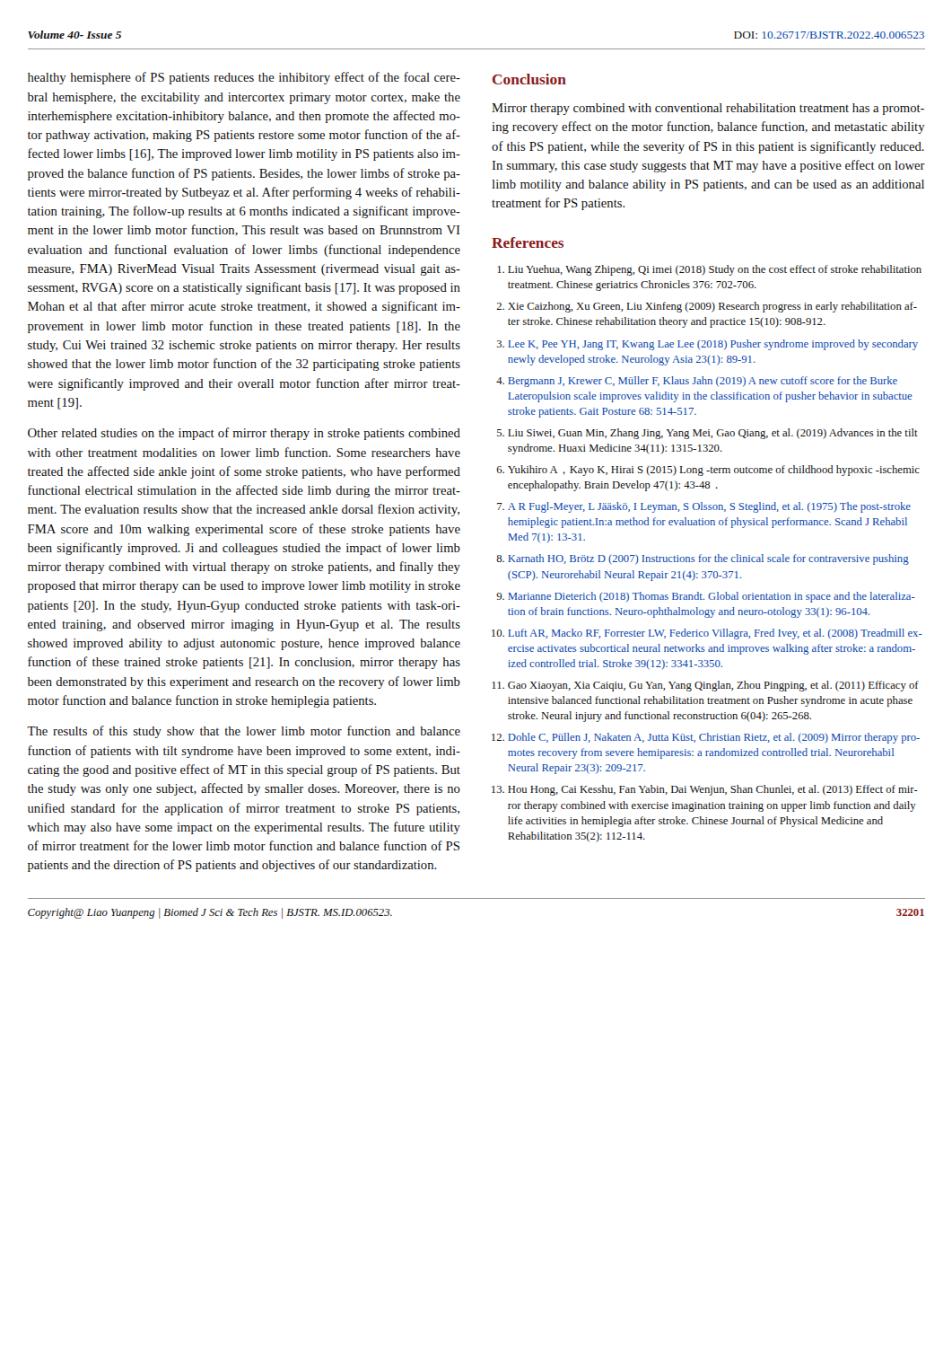Volume 40- Issue 5
DOI: 10.26717/BJSTR.2022.40.006523
healthy hemisphere of PS patients reduces the inhibitory effect of the focal cerebral hemisphere, the excitability and intercortex primary motor cortex, make the interhemisphere excitation-inhibitory balance, and then promote the affected motor pathway activation, making PS patients restore some motor function of the affected lower limbs [16], The improved lower limb motility in PS patients also improved the balance function of PS patients. Besides, the lower limbs of stroke patients were mirror-treated by Sutbeyaz et al. After performing 4 weeks of rehabilitation training, The follow-up results at 6 months indicated a significant improvement in the lower limb motor function, This result was based on Brunnstrom VI evaluation and functional evaluation of lower limbs (functional independence measure, FMA) RiverMead Visual Traits Assessment (rivermead visual gait assessment, RVGA) score on a statistically significant basis [17]. It was proposed in Mohan et al that after mirror acute stroke treatment, it showed a significant improvement in lower limb motor function in these treated patients [18]. In the study, Cui Wei trained 32 ischemic stroke patients on mirror therapy. Her results showed that the lower limb motor function of the 32 participating stroke patients were significantly improved and their overall motor function after mirror treatment [19].
Other related studies on the impact of mirror therapy in stroke patients combined with other treatment modalities on lower limb function. Some researchers have treated the affected side ankle joint of some stroke patients, who have performed functional electrical stimulation in the affected side limb during the mirror treatment. The evaluation results show that the increased ankle dorsal flexion activity, FMA score and 10m walking experimental score of these stroke patients have been significantly improved. Ji and colleagues studied the impact of lower limb mirror therapy combined with virtual therapy on stroke patients, and finally they proposed that mirror therapy can be used to improve lower limb motility in stroke patients [20]. In the study, Hyun-Gyup conducted stroke patients with task-oriented training, and observed mirror imaging in Hyun-Gyup et al. The results showed improved ability to adjust autonomic posture, hence improved balance function of these trained stroke patients [21]. In conclusion, mirror therapy has been demonstrated by this experiment and research on the recovery of lower limb motor function and balance function in stroke hemiplegia patients.
The results of this study show that the lower limb motor function and balance function of patients with tilt syndrome have been improved to some extent, indicating the good and positive effect of MT in this special group of PS patients. But the study was only one subject, affected by smaller doses. Moreover, there is no unified standard for the application of mirror treatment to stroke PS patients, which may also have some impact on the experimental results. The future utility of mirror treatment for the lower limb motor function and balance function of PS patients and the direction of PS patients and objectives of our standardization.
Conclusion
Mirror therapy combined with conventional rehabilitation treatment has a promoting recovery effect on the motor function, balance function, and metastatic ability of this PS patient, while the severity of PS in this patient is significantly reduced. In summary, this case study suggests that MT may have a positive effect on lower limb motility and balance ability in PS patients, and can be used as an additional treatment for PS patients.
References
Liu Yuehua, Wang Zhipeng, Qi imei (2018) Study on the cost effect of stroke rehabilitation treatment. Chinese geriatrics Chronicles 376: 702-706.
Xie Caizhong, Xu Green, Liu Xinfeng (2009) Research progress in early rehabilitation after stroke. Chinese rehabilitation theory and practice 15(10): 908-912.
Lee K, Pee YH, Jang IT, Kwang Lae Lee (2018) Pusher syndrome improved by secondary newly developed stroke. Neurology Asia 23(1): 89-91.
Bergmann J, Krewer C, Müller F, Klaus Jahn (2019) A new cutoff score for the Burke Lateropulsion scale improves validity in the classification of pusher behavior in subactue stroke patients. Gait Posture 68: 514-517.
Liu Siwei, Guan Min, Zhang Jing, Yang Mei, Gao Qiang, et al. (2019) Advances in the tilt syndrome. Huaxi Medicine 34(11): 1315-1320.
Yukihiro A，Kayo K, Hirai S (2015) Long -term outcome of childhood hypoxic -ischemic encephalopathy. Brain Develop 47(1): 43-48．
A R Fugl-Meyer, L Jääskö, I Leyman, S Olsson, S Steglind, et al. (1975) The post-stroke hemiplegic patient.In:a method for evaluation of physical performance. Scand J Rehabil Med 7(1): 13-31.
Karnath HO, Brötz D (2007) Instructions for the clinical scale for contraversive pushing (SCP). Neurorehabil Neural Repair 21(4): 370-371.
Marianne Dieterich (2018) Thomas Brandt. Global orientation in space and the lateralization of brain functions. Neuro-ophthalmology and neuro-otology 33(1): 96-104.
Luft AR, Macko RF, Forrester LW, Federico Villagra, Fred Ivey, et al. (2008) Treadmill exercise activates subcortical neural networks and improves walking after stroke: a randomized controlled trial. Stroke 39(12): 3341-3350.
Gao Xiaoyan, Xia Caiqiu, Gu Yan, Yang Qinglan, Zhou Pingping, et al. (2011) Efficacy of intensive balanced functional rehabilitation treatment on Pusher syndrome in acute phase stroke. Neural injury and functional reconstruction 6(04): 265-268.
Dohle C, Püllen J, Nakaten A, Jutta Küst, Christian Rietz, et al. (2009) Mirror therapy promotes recovery from severe hemiparesis: a randomized controlled trial. Neurorehabil Neural Repair 23(3): 209-217.
Hou Hong, Cai Kesshu, Fan Yabin, Dai Wenjun, Shan Chunlei, et al. (2013) Effect of mirror therapy combined with exercise imagination training on upper limb function and daily life activities in hemiplegia after stroke. Chinese Journal of Physical Medicine and Rehabilitation 35(2): 112-114.
Copyright@ Liao Yuanpeng | Biomed J Sci & Tech Res | BJSTR. MS.ID.006523.
32201